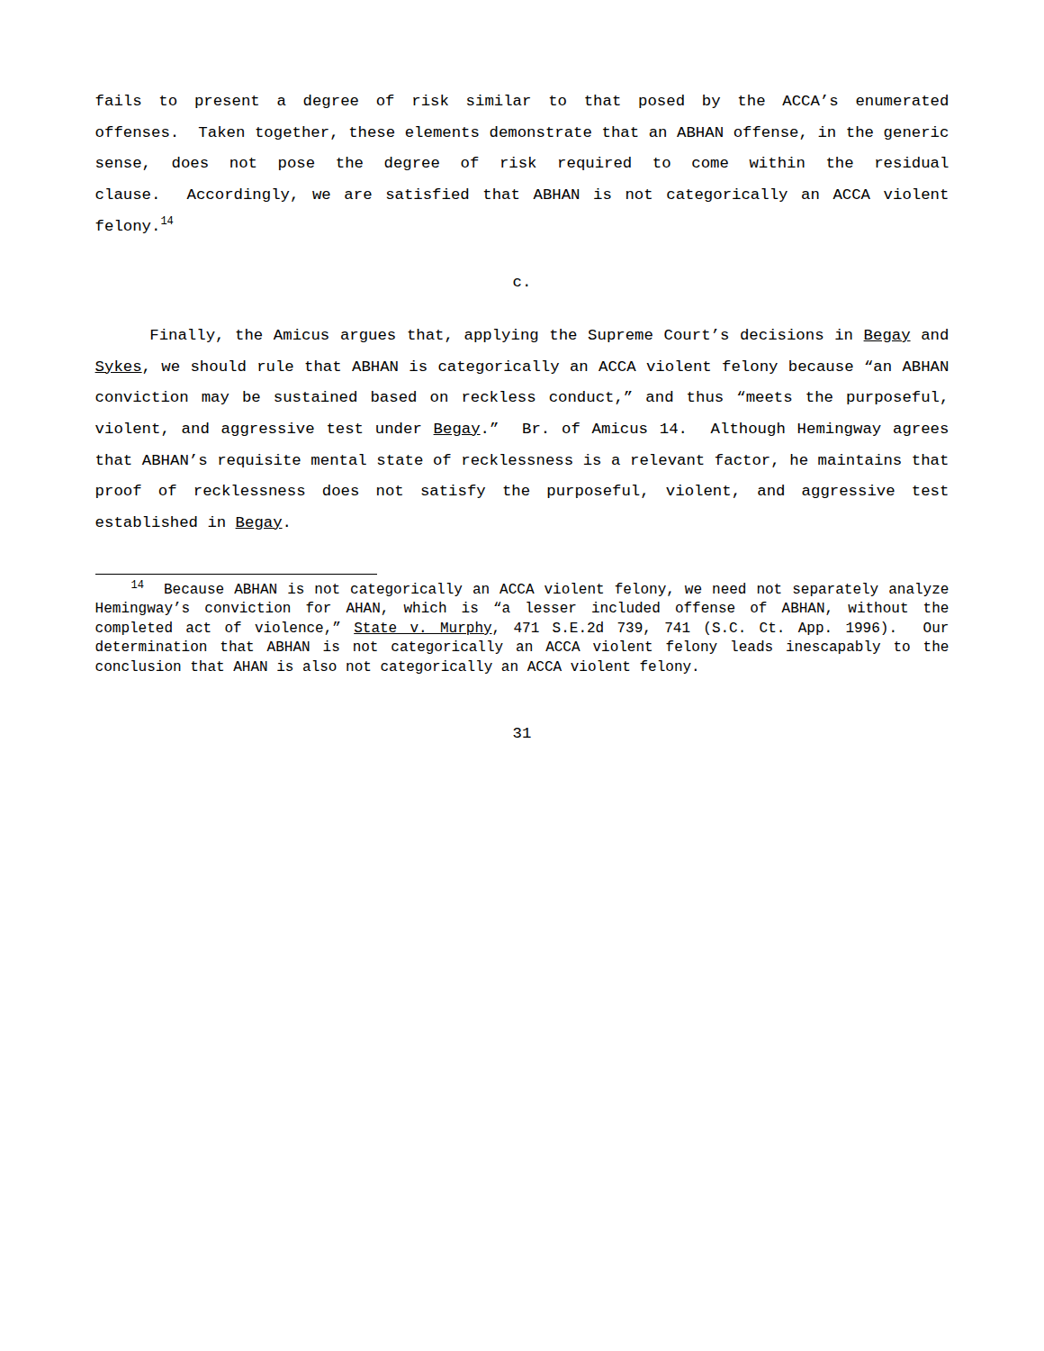fails to present a degree of risk similar to that posed by the ACCA’s enumerated offenses. Taken together, these elements demonstrate that an ABHAN offense, in the generic sense, does not pose the degree of risk required to come within the residual clause. Accordingly, we are satisfied that ABHAN is not categorically an ACCA violent felony.14
c.
Finally, the Amicus argues that, applying the Supreme Court’s decisions in Begay and Sykes, we should rule that ABHAN is categorically an ACCA violent felony because “an ABHAN conviction may be sustained based on reckless conduct,” and thus “meets the purposeful, violent, and aggressive test under Begay.” Br. of Amicus 14. Although Hemingway agrees that ABHAN’s requisite mental state of recklessness is a relevant factor, he maintains that proof of recklessness does not satisfy the purposeful, violent, and aggressive test established in Begay.
14 Because ABHAN is not categorically an ACCA violent felony, we need not separately analyze Hemingway’s conviction for AHAN, which is “a lesser included offense of ABHAN, without the completed act of violence,” State v. Murphy, 471 S.E.2d 739, 741 (S.C. Ct. App. 1996). Our determination that ABHAN is not categorically an ACCA violent felony leads inescapably to the conclusion that AHAN is also not categorically an ACCA violent felony.
31